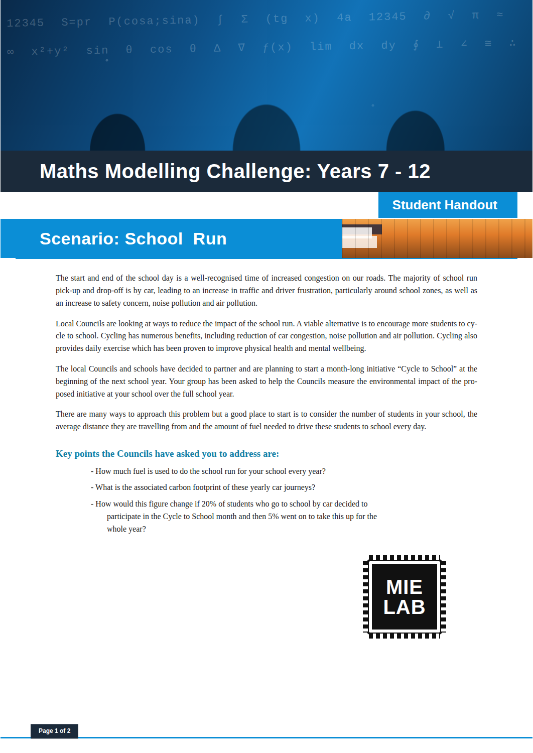Maths Modelling Challenge: Years 7 - 12
Student Handout
Scenario: School Run
The start and end of the school day is a well-recognised time of increased congestion on our roads. The majority of school run pick-up and drop-off is by car, leading to an increase in traffic and driver frustration, particularly around school zones, as well as an increase to safety concern, noise pollution and air pollution.
Local Councils are looking at ways to reduce the impact of the school run. A viable alternative is to encourage more students to cycle to school. Cycling has numerous benefits, including reduction of car congestion, noise pollution and air pollution. Cycling also provides daily exercise which has been proven to improve physical health and mental wellbeing.
The local Councils and schools have decided to partner and are planning to start a month-long initiative “Cycle to School” at the beginning of the next school year. Your group has been asked to help the Councils measure the environmental impact of the proposed initiative at your school over the full school year.
There are many ways to approach this problem but a good place to start is to consider the number of students in your school, the average distance they are travelling from and the amount of fuel needed to drive these students to school every day.
Key points the Councils have asked you to address are:
How much fuel is used to do the school run for your school every year?
What is the associated carbon footprint of these yearly car journeys?
How would this figure change if 20% of students who go to school by car decided toparticipate in the Cycle to School month and then 5% went on to take this up for the whole year?
MIE LAB
Page 1 of 2